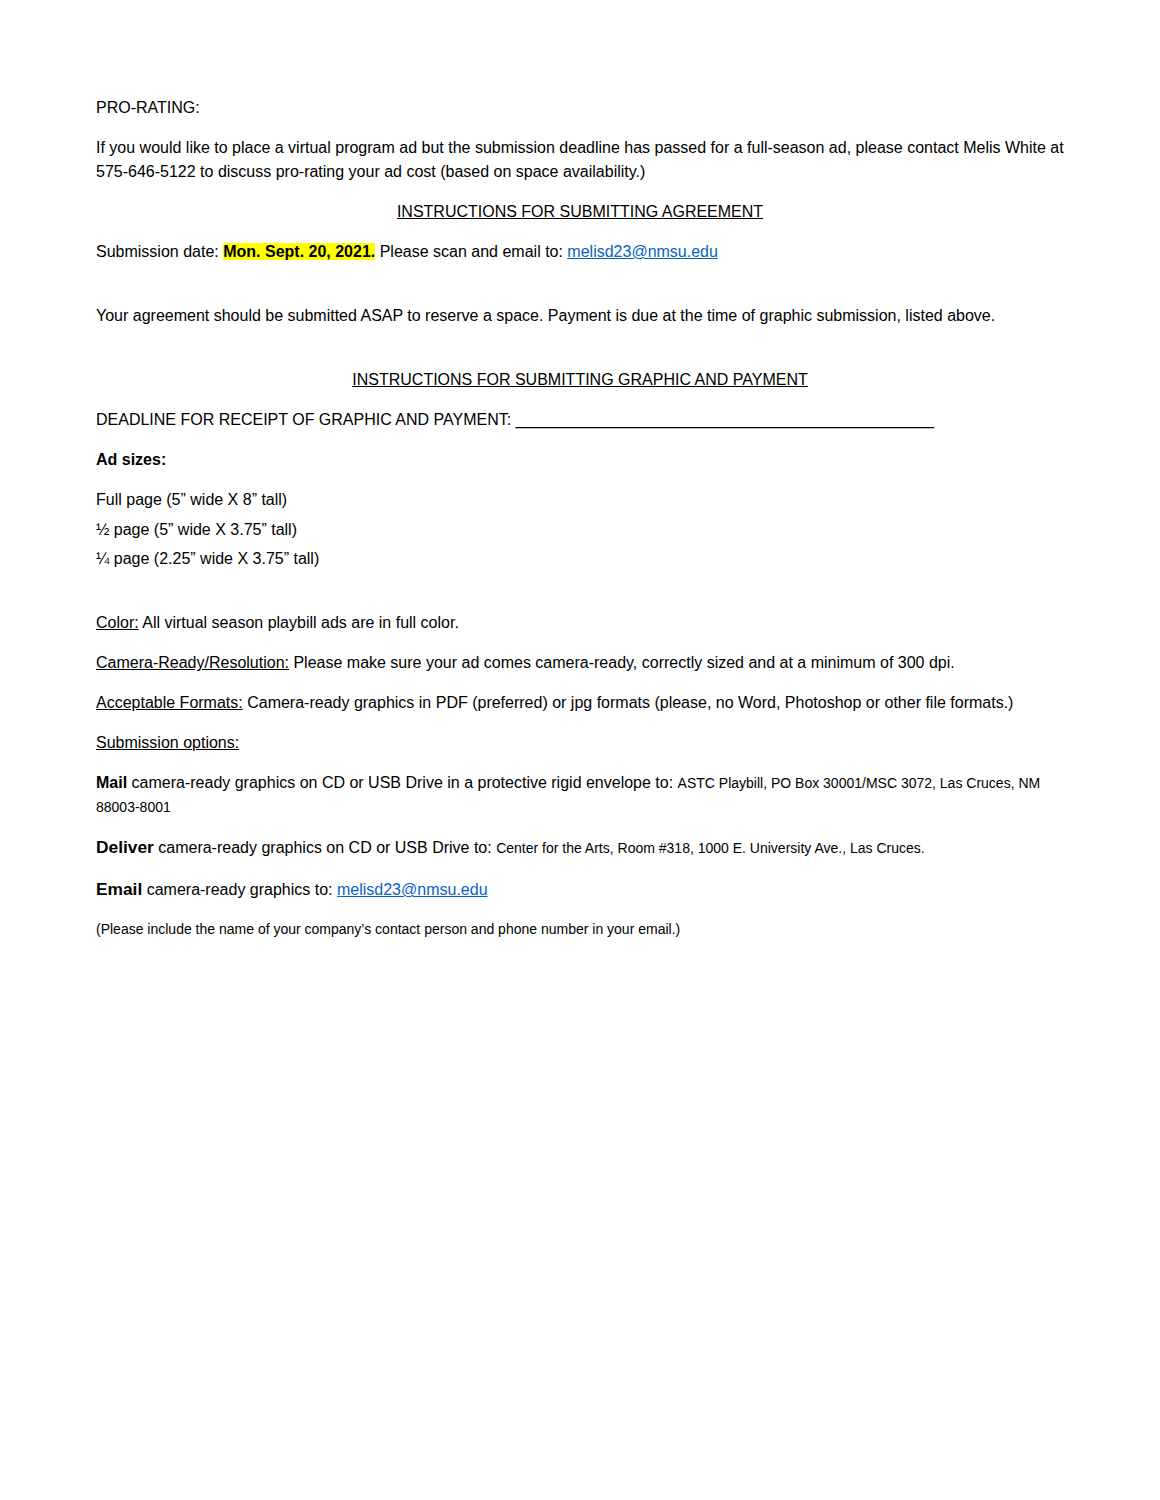PRO-RATING:
If you would like to place a virtual program ad but the submission deadline has passed for a full-season ad, please contact Melis White at 575-646-5122 to discuss pro-rating your ad cost (based on space availability.)
INSTRUCTIONS FOR SUBMITTING AGREEMENT
Submission date: Mon. Sept. 20, 2021. Please scan and email to: melisd23@nmsu.edu
Your agreement should be submitted ASAP to reserve a space. Payment is due at the time of graphic submission, listed above.
INSTRUCTIONS FOR SUBMITTING GRAPHIC AND PAYMENT
DEADLINE FOR RECEIPT OF GRAPHIC AND PAYMENT: _______________________________________________
Ad sizes:
Full page (5” wide X 8” tall)
½ page (5” wide X 3.75” tall)
¼ page (2.25” wide X 3.75” tall)
Color: All virtual season playbill ads are in full color.
Camera-Ready/Resolution: Please make sure your ad comes camera-ready, correctly sized and at a minimum of 300 dpi.
Acceptable Formats: Camera-ready graphics in PDF (preferred) or jpg formats (please, no Word, Photoshop or other file formats.)
Submission options:
Mail camera-ready graphics on CD or USB Drive in a protective rigid envelope to: ASTC Playbill, PO Box 30001/MSC 3072, Las Cruces, NM 88003-8001
Deliver camera-ready graphics on CD or USB Drive to: Center for the Arts, Room #318, 1000 E. University Ave., Las Cruces.
Email camera-ready graphics to: melisd23@nmsu.edu
(Please include the name of your company’s contact person and phone number in your email.)